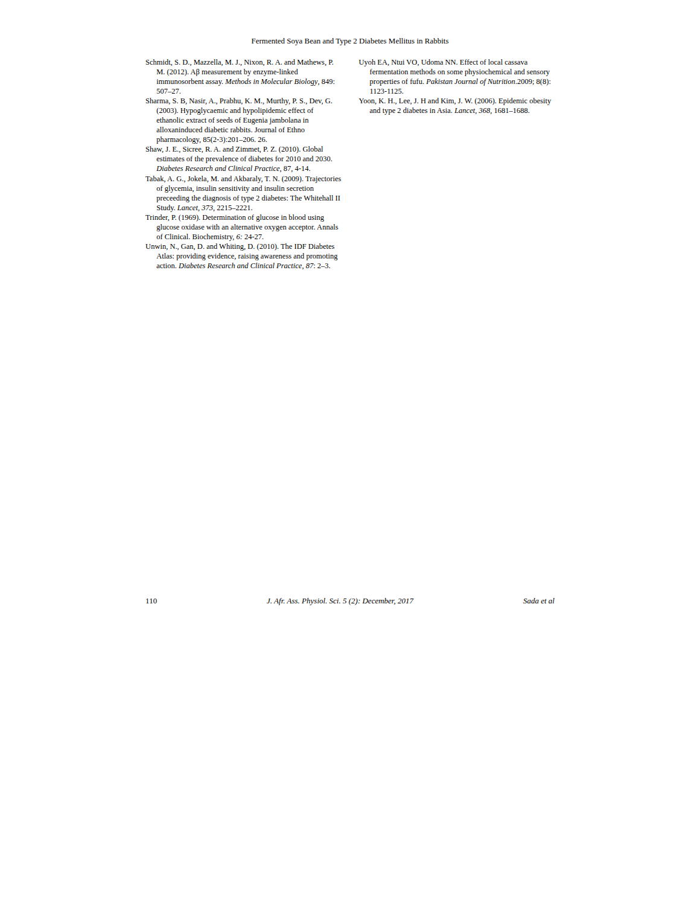Fermented Soya Bean and Type 2 Diabetes Mellitus in Rabbits
Schmidt, S. D., Mazzella, M. J., Nixon, R. A. and Mathews, P. M. (2012). Aβ measurement by enzyme-linked immunosorbent assay. Methods in Molecular Biology, 849: 507–27.
Sharma, S. B, Nasir, A., Prabhu, K. M., Murthy, P. S., Dev, G. (2003). Hypoglycaemic and hypolipidemic effect of ethanolic extract of seeds of Eugenia jambolana in alloxaninduced diabetic rabbits. Journal of Ethno pharmacology, 85(2-3):201–206. 26.
Shaw, J. E., Sicree, R. A. and Zimmet, P. Z. (2010). Global estimates of the prevalence of diabetes for 2010 and 2030. Diabetes Research and Clinical Practice, 87, 4-14.
Tabak, A. G., Jokela, M. and Akbaraly, T. N. (2009). Trajectories of glycemia, insulin sensitivity and insulin secretion preceeding the diagnosis of type 2 diabetes: The Whitehall II Study. Lancet, 373, 2215–2221.
Trinder, P. (1969). Determination of glucose in blood using glucose oxidase with an alternative oxygen acceptor. Annals of Clinical. Biochemistry, 6: 24-27.
Unwin, N., Gan, D. and Whiting, D. (2010). The IDF Diabetes Atlas: providing evidence, raising awareness and promoting action. Diabetes Research and Clinical Practice, 87: 2–3.
Uyoh EA, Ntui VO, Udoma NN. Effect of local cassava fermentation methods on some physiochemical and sensory properties of fufu. Pakistan Journal of Nutrition.2009; 8(8): 1123-1125.
Yoon, K. H., Lee, J. H and Kim, J. W. (2006). Epidemic obesity and type 2 diabetes in Asia. Lancet, 368, 1681–1688.
110 J. Afr. Ass. Physiol. Sci. 5 (2): December, 2017 Sada et al